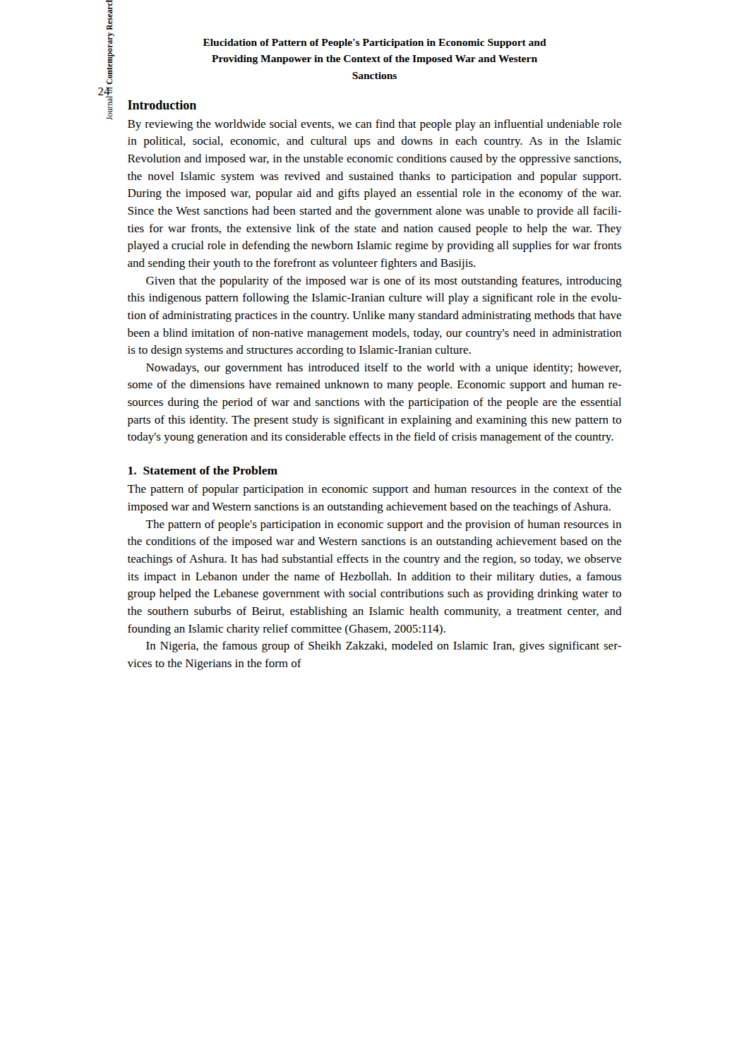Elucidation of Pattern of People's Participation in Economic Support and
Providing Manpower in the Context of the Imposed War and Western
Sanctions
24
Journal of Contemporary Research on Islamic Revolution | Volume 3 | No.9 | Summer 2021 | PP. 23-42
Introduction
By reviewing the worldwide social events, we can find that people play an influential undeniable role in political, social, economic, and cultural ups and downs in each country. As in the Islamic Revolution and imposed war, in the unstable economic conditions caused by the oppressive sanctions, the novel Islamic system was revived and sustained thanks to participation and popular support. During the imposed war, popular aid and gifts played an essential role in the economy of the war. Since the West sanctions had been started and the government alone was unable to provide all facilities for war fronts, the extensive link of the state and nation caused people to help the war. They played a crucial role in defending the newborn Islamic regime by providing all supplies for war fronts and sending their youth to the forefront as volunteer fighters and Basijis.
Given that the popularity of the imposed war is one of its most outstanding features, introducing this indigenous pattern following the Islamic-Iranian culture will play a significant role in the evolution of administrating practices in the country. Unlike many standard administrating methods that have been a blind imitation of non-native management models, today, our country's need in administration is to design systems and structures according to Islamic-Iranian culture.
Nowadays, our government has introduced itself to the world with a unique identity; however, some of the dimensions have remained unknown to many people. Economic support and human resources during the period of war and sanctions with the participation of the people are the essential parts of this identity. The present study is significant in explaining and examining this new pattern to today's young generation and its considerable effects in the field of crisis management of the country.
1. Statement of the Problem
The pattern of popular participation in economic support and human resources in the context of the imposed war and Western sanctions is an outstanding achievement based on the teachings of Ashura.
The pattern of people's participation in economic support and the provision of human resources in the conditions of the imposed war and Western sanctions is an outstanding achievement based on the teachings of Ashura. It has had substantial effects in the country and the region, so today, we observe its impact in Lebanon under the name of Hezbollah. In addition to their military duties, a famous group helped the Lebanese government with social contributions such as providing drinking water to the southern suburbs of Beirut, establishing an Islamic health community, a treatment center, and founding an Islamic charity relief committee (Ghasem, 2005:114).
In Nigeria, the famous group of Sheikh Zakzaki, modeled on Islamic Iran, gives significant services to the Nigerians in the form of